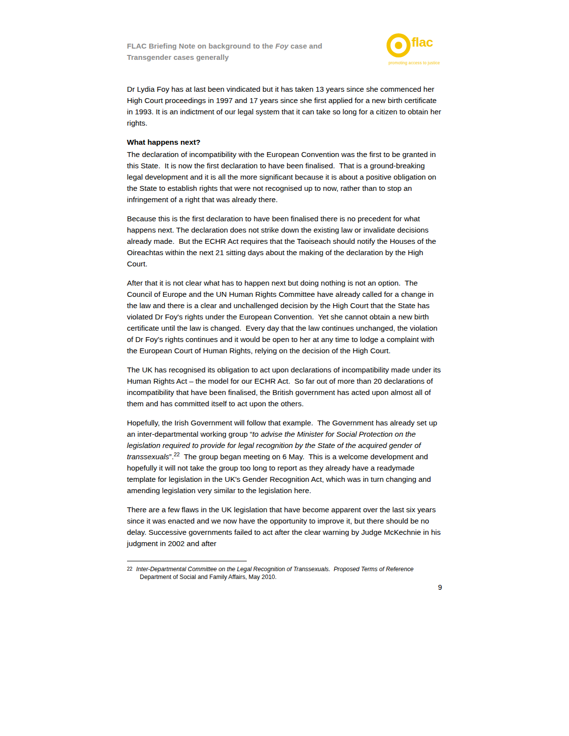FLAC Briefing Note on background to the Foy case and Transgender cases generally
flac
promoting access to justice
Dr Lydia Foy has at last been vindicated but it has taken 13 years since she commenced her High Court proceedings in 1997 and 17 years since she first applied for a new birth certificate in 1993. It is an indictment of our legal system that it can take so long for a citizen to obtain her rights.
What happens next?
The declaration of incompatibility with the European Convention was the first to be granted in this State. It is now the first declaration to have been finalised. That is a ground-breaking legal development and it is all the more significant because it is about a positive obligation on the State to establish rights that were not recognised up to now, rather than to stop an infringement of a right that was already there.
Because this is the first declaration to have been finalised there is no precedent for what happens next. The declaration does not strike down the existing law or invalidate decisions already made. But the ECHR Act requires that the Taoiseach should notify the Houses of the Oireachtas within the next 21 sitting days about the making of the declaration by the High Court.
After that it is not clear what has to happen next but doing nothing is not an option. The Council of Europe and the UN Human Rights Committee have already called for a change in the law and there is a clear and unchallenged decision by the High Court that the State has violated Dr Foy's rights under the European Convention. Yet she cannot obtain a new birth certificate until the law is changed. Every day that the law continues unchanged, the violation of Dr Foy's rights continues and it would be open to her at any time to lodge a complaint with the European Court of Human Rights, relying on the decision of the High Court.
The UK has recognised its obligation to act upon declarations of incompatibility made under its Human Rights Act – the model for our ECHR Act. So far out of more than 20 declarations of incompatibility that have been finalised, the British government has acted upon almost all of them and has committed itself to act upon the others.
Hopefully, the Irish Government will follow that example. The Government has already set up an inter-departmental working group “to advise the Minister for Social Protection on the legislation required to provide for legal recognition by the State of the acquired gender of transsexuals”.22 The group began meeting on 6 May. This is a welcome development and hopefully it will not take the group too long to report as they already have a readymade template for legislation in the UK's Gender Recognition Act, which was in turn changing and amending legislation very similar to the legislation here.
There are a few flaws in the UK legislation that have become apparent over the last six years since it was enacted and we now have the opportunity to improve it, but there should be no delay. Successive governments failed to act after the clear warning by Judge McKechnie in his judgment in 2002 and after
22 Inter-Departmental Committee on the Legal Recognition of Transsexuals. Proposed Terms of Reference Department of Social and Family Affairs, May 2010.
9